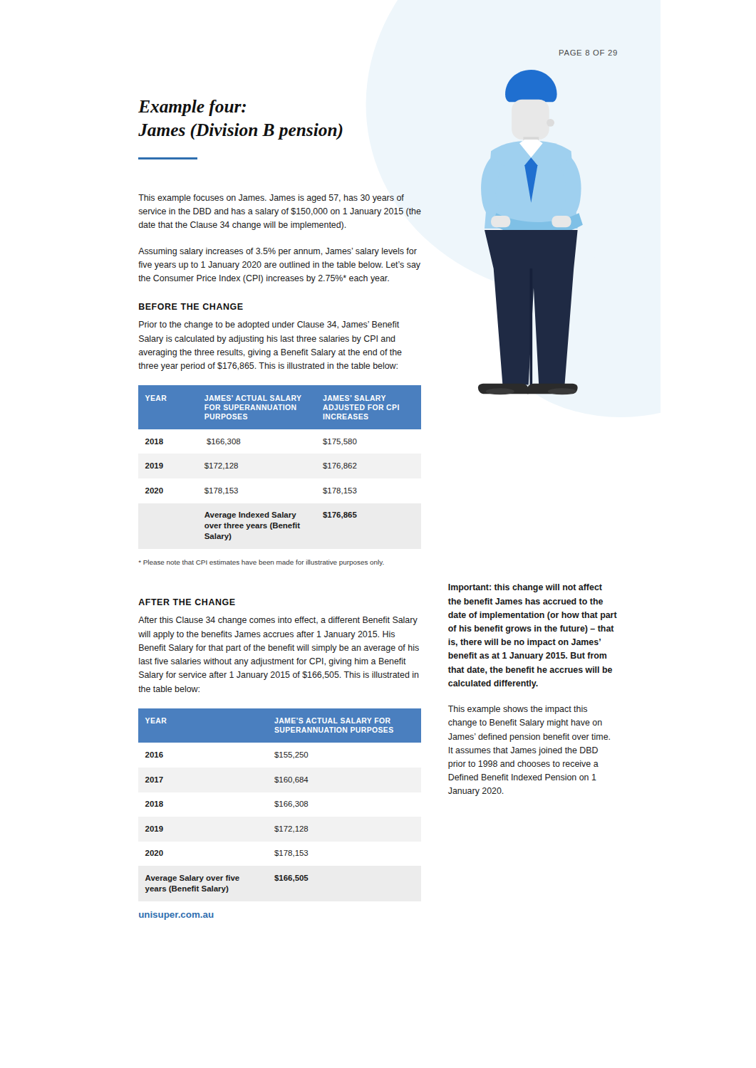PAGE 8 OF 29
Example four:
James (Division B pension)
This example focuses on James. James is aged 57, has 30 years of service in the DBD and has a salary of $150,000 on 1 January 2015 (the date that the Clause 34 change will be implemented).
Assuming salary increases of 3.5% per annum, James’ salary levels for five years up to 1 January 2020 are outlined in the table below. Let’s say the Consumer Price Index (CPI) increases by 2.75%* each year.
Before the change
Prior to the change to be adopted under Clause 34, James’ Benefit Salary is calculated by adjusting his last three salaries by CPI and averaging the three results, giving a Benefit Salary at the end of the three year period of $176,865. This is illustrated in the table below:
| Year | James’ actual salary for superannuation purposes | James’ salary adjusted for CPI increases |
| --- | --- | --- |
| 2018 | $166,308 | $175,580 |
| 2019 | $172,128 | $176,862 |
| 2020 | $178,153 | $178,153 |
| | Average Indexed Salary over three years (Benefit Salary) | $176,865 |
* Please note that CPI estimates have been made for illustrative purposes only.
After the change
After this Clause 34 change comes into effect, a different Benefit Salary will apply to the benefits James accrues after 1 January 2015. His Benefit Salary for that part of the benefit will simply be an average of his last five salaries without any adjustment for CPI, giving him a Benefit Salary for service after 1 January 2015 of $166,505. This is illustrated in the table below:
| Year | Jame’s actual salary for superannuation purposes |
| --- | --- |
| 2016 | $155,250 |
| 2017 | $160,684 |
| 2018 | $166,308 |
| 2019 | $172,128 |
| 2020 | $178,153 |
| Average Salary over five years (Benefit Salary) | $166,505 |
Important: this change will not affect the benefit James has accrued to the date of implementation (or how that part of his benefit grows in the future) – that is, there will be no impact on James’ benefit as at 1 January 2015. But from that date, the benefit he accrues will be calculated differently.
This example shows the impact this change to Benefit Salary might have on James’ defined pension benefit over time. It assumes that James joined the DBD prior to 1998 and chooses to receive a Defined Benefit Indexed Pension on 1 January 2020.
unisuper.com.au